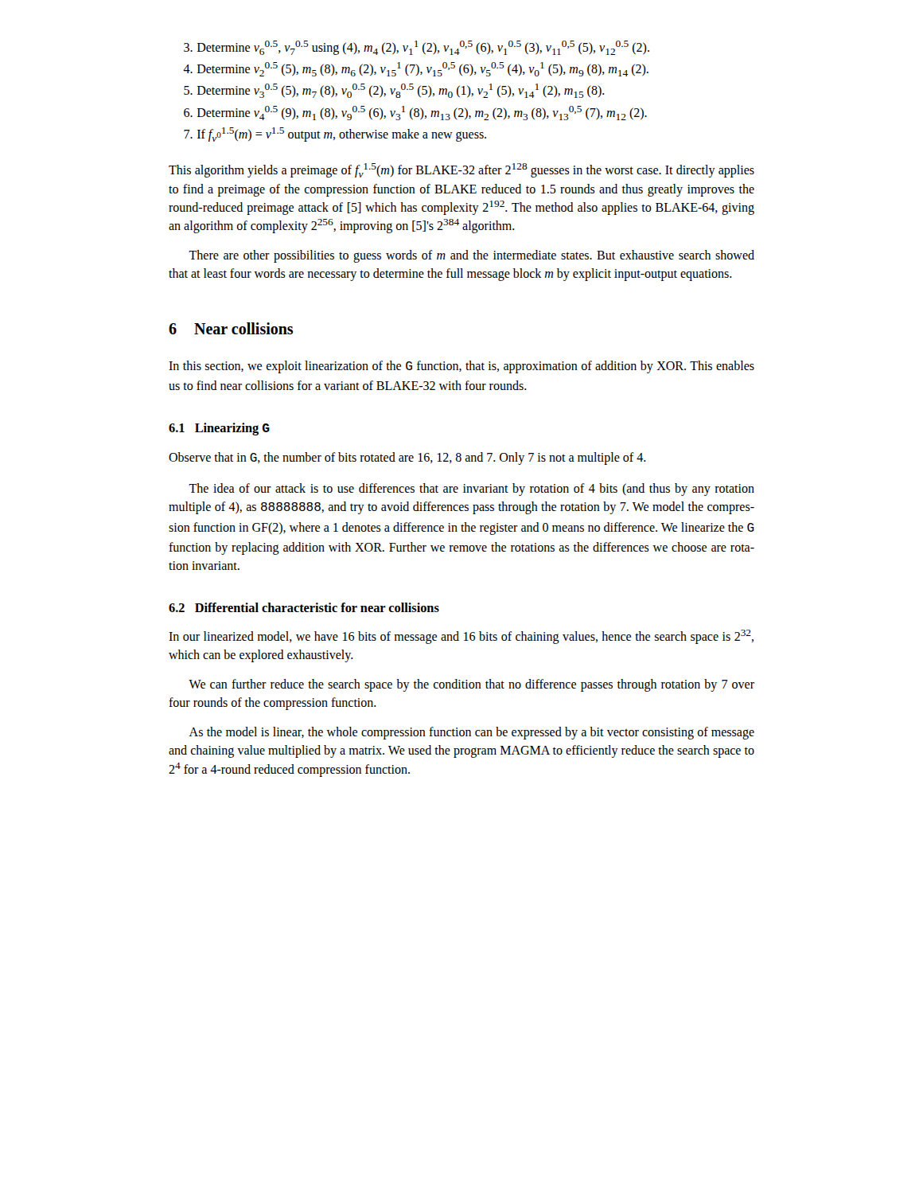3. Determine v60.5, v70.5 using (4), m4 (2), v11 (2), v140,5 (6), v10.5 (3), v110,5 (5), v120.5 (2).
4. Determine v20.5 (5), m5 (8), m6 (2), v151 (7), v150,5 (6), v50.5 (4), v01 (5), m9 (8), m14 (2).
5. Determine v30.5 (5), m7 (8), v00.5 (2), v80.5 (5), m0 (1), v21 (5), v141 (2), m15 (8).
6. Determine v40.5 (9), m1 (8), v90.5 (6), v31 (8), m13 (2), m2 (2), m3 (8), v130,5 (7), m12 (2).
7. If fv01.5(m) = v1.5 output m, otherwise make a new guess.
This algorithm yields a preimage of fv1.5(m) for BLAKE-32 after 2128 guesses in the worst case. It directly applies to find a preimage of the compression function of BLAKE reduced to 1.5 rounds and thus greatly improves the round-reduced preimage attack of [5] which has complexity 2192. The method also applies to BLAKE-64, giving an algorithm of complexity 2256, improving on [5]'s 2384 algorithm.
There are other possibilities to guess words of m and the intermediate states. But exhaustive search showed that at least four words are necessary to determine the full message block m by explicit input-output equations.
6 Near collisions
In this section, we exploit linearization of the G function, that is, approximation of addition by XOR. This enables us to find near collisions for a variant of BLAKE-32 with four rounds.
6.1 Linearizing G
Observe that in G, the number of bits rotated are 16, 12, 8 and 7. Only 7 is not a multiple of 4.
The idea of our attack is to use differences that are invariant by rotation of 4 bits (and thus by any rotation multiple of 4), as 88888888, and try to avoid differences pass through the rotation by 7. We model the compression function in GF(2), where a 1 denotes a difference in the register and 0 means no difference. We linearize the G function by replacing addition with XOR. Further we remove the rotations as the differences we choose are rotation invariant.
6.2 Differential characteristic for near collisions
In our linearized model, we have 16 bits of message and 16 bits of chaining values, hence the search space is 232, which can be explored exhaustively.
We can further reduce the search space by the condition that no difference passes through rotation by 7 over four rounds of the compression function.
As the model is linear, the whole compression function can be expressed by a bit vector consisting of message and chaining value multiplied by a matrix. We used the program MAGMA to efficiently reduce the search space to 24 for a 4-round reduced compression function.